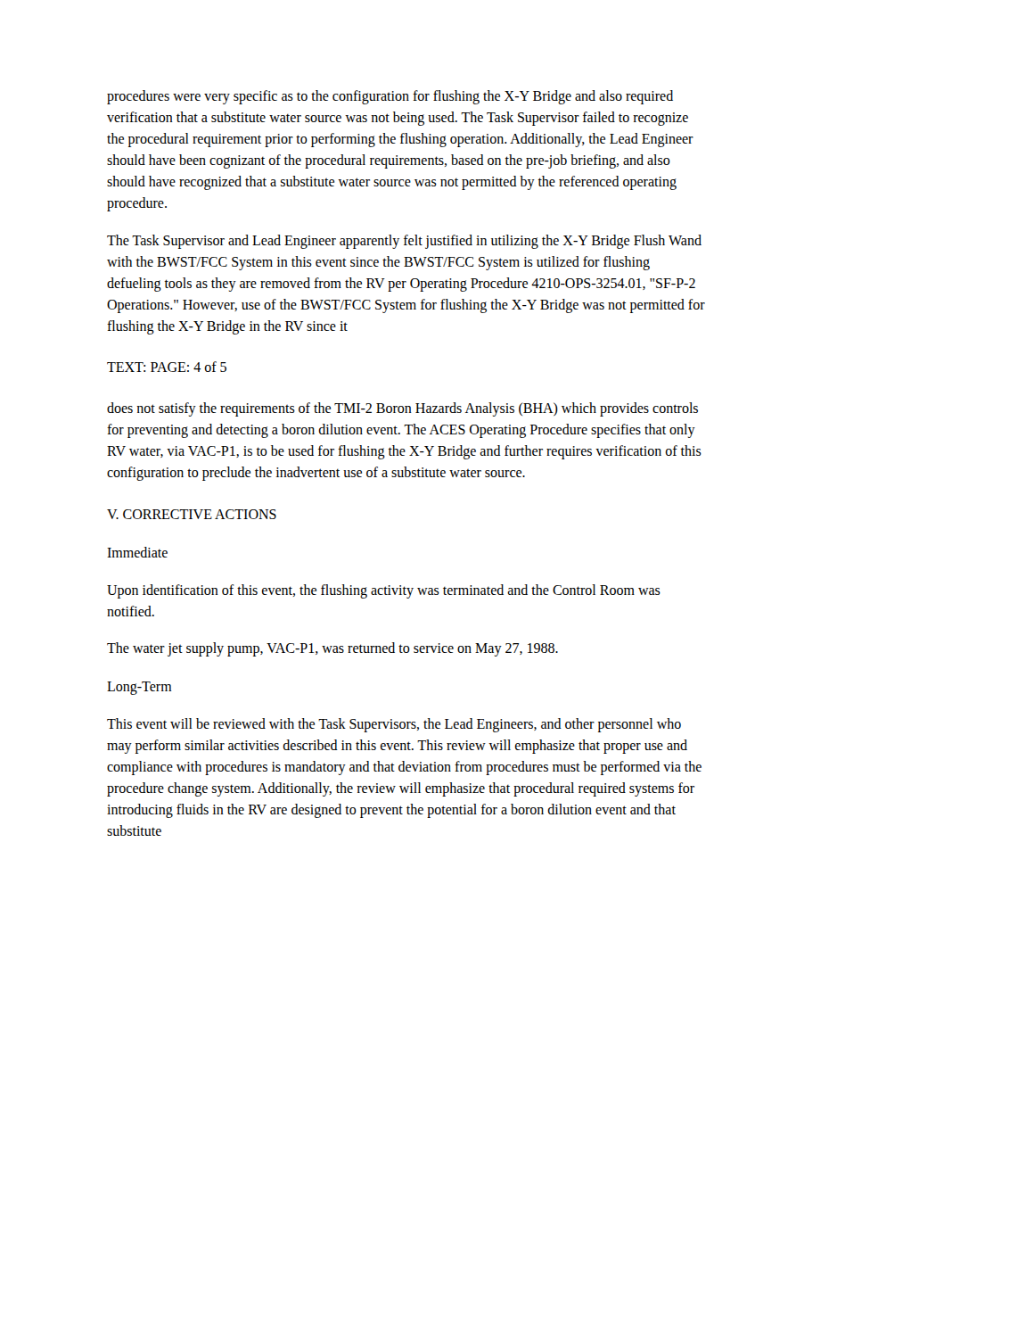procedures were very specific as to the configuration for flushing the X-Y Bridge and also required verification that a substitute water source was not being used. The Task Supervisor failed to recognize the procedural requirement prior to performing the flushing operation. Additionally, the Lead Engineer should have been cognizant of the procedural requirements, based on the pre-job briefing, and also should have recognized that a substitute water source was not permitted by the referenced operating procedure.
The Task Supervisor and Lead Engineer apparently felt justified in utilizing the X-Y Bridge Flush Wand with the BWST/FCC System in this event since the BWST/FCC System is utilized for flushing defueling tools as they are removed from the RV per Operating Procedure 4210-OPS-3254.01, "SF-P-2 Operations." However, use of the BWST/FCC System for flushing the X-Y Bridge was not permitted for flushing the X-Y Bridge in the RV since it
TEXT: PAGE: 4 of 5
does not satisfy the requirements of the TMI-2 Boron Hazards Analysis (BHA) which provides controls for preventing and detecting a boron dilution event. The ACES Operating Procedure specifies that only RV water, via VAC-P1, is to be used for flushing the X-Y Bridge and further requires verification of this configuration to preclude the inadvertent use of a substitute water source.
V. CORRECTIVE ACTIONS
Immediate
Upon identification of this event, the flushing activity was terminated and the Control Room was notified.
The water jet supply pump, VAC-P1, was returned to service on May 27, 1988.
Long-Term
This event will be reviewed with the Task Supervisors, the Lead Engineers, and other personnel who may perform similar activities described in this event. This review will emphasize that proper use and compliance with procedures is mandatory and that deviation from procedures must be performed via the procedure change system. Additionally, the review will emphasize that procedural required systems for introducing fluids in the RV are designed to prevent the potential for a boron dilution event and that substitute